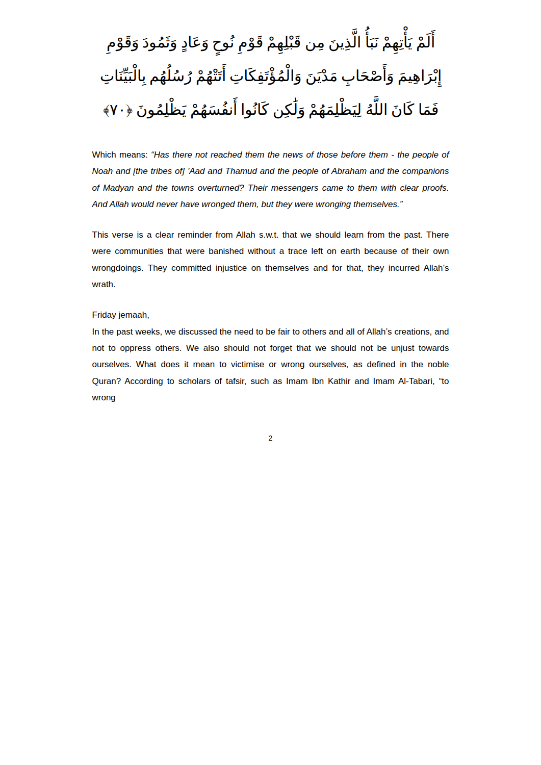أَلَمْ يَأْتِهِمْ نَبَأُ الَّذِينَ مِن قَبْلِهِمْ قَوْمِ نُوحٍ وَعَادٍ وَثَمُودَ وَقَوْمِ إِبْرَاهِيمَ وَأَصْحَابِ مَدْيَنَ وَالْمُؤْتَفِكَاتِ أَتَتْهُمْ رُسُلُهُم بِالْبَيِّنَاتِ فَمَا كَانَ اللَّهُ لِيَظْلِمَهُمْ وَلَٰكِن كَانُوا أَنفُسَهُمْ يَظْلِمُونَ ﴿٧٠﴾
Which means: “Has there not reached them the news of those before them - the people of Noah and [the tribes of] 'Aad and Thamud and the people of Abraham and the companions of Madyan and the towns overturned? Their messengers came to them with clear proofs. And Allah would never have wronged them, but they were wronging themselves.”
This verse is a clear reminder from Allah s.w.t. that we should learn from the past. There were communities that were banished without a trace left on earth because of their own wrongdoings. They committed injustice on themselves and for that, they incurred Allah’s wrath.
Friday jemaah,
In the past weeks, we discussed the need to be fair to others and all of Allah’s creations, and not to oppress others. We also should not forget that we should not be unjust towards ourselves. What does it mean to victimise or wrong ourselves, as defined in the noble Quran? According to scholars of tafsir, such as Imam Ibn Kathir and Imam Al-Tabari, “to wrong
2